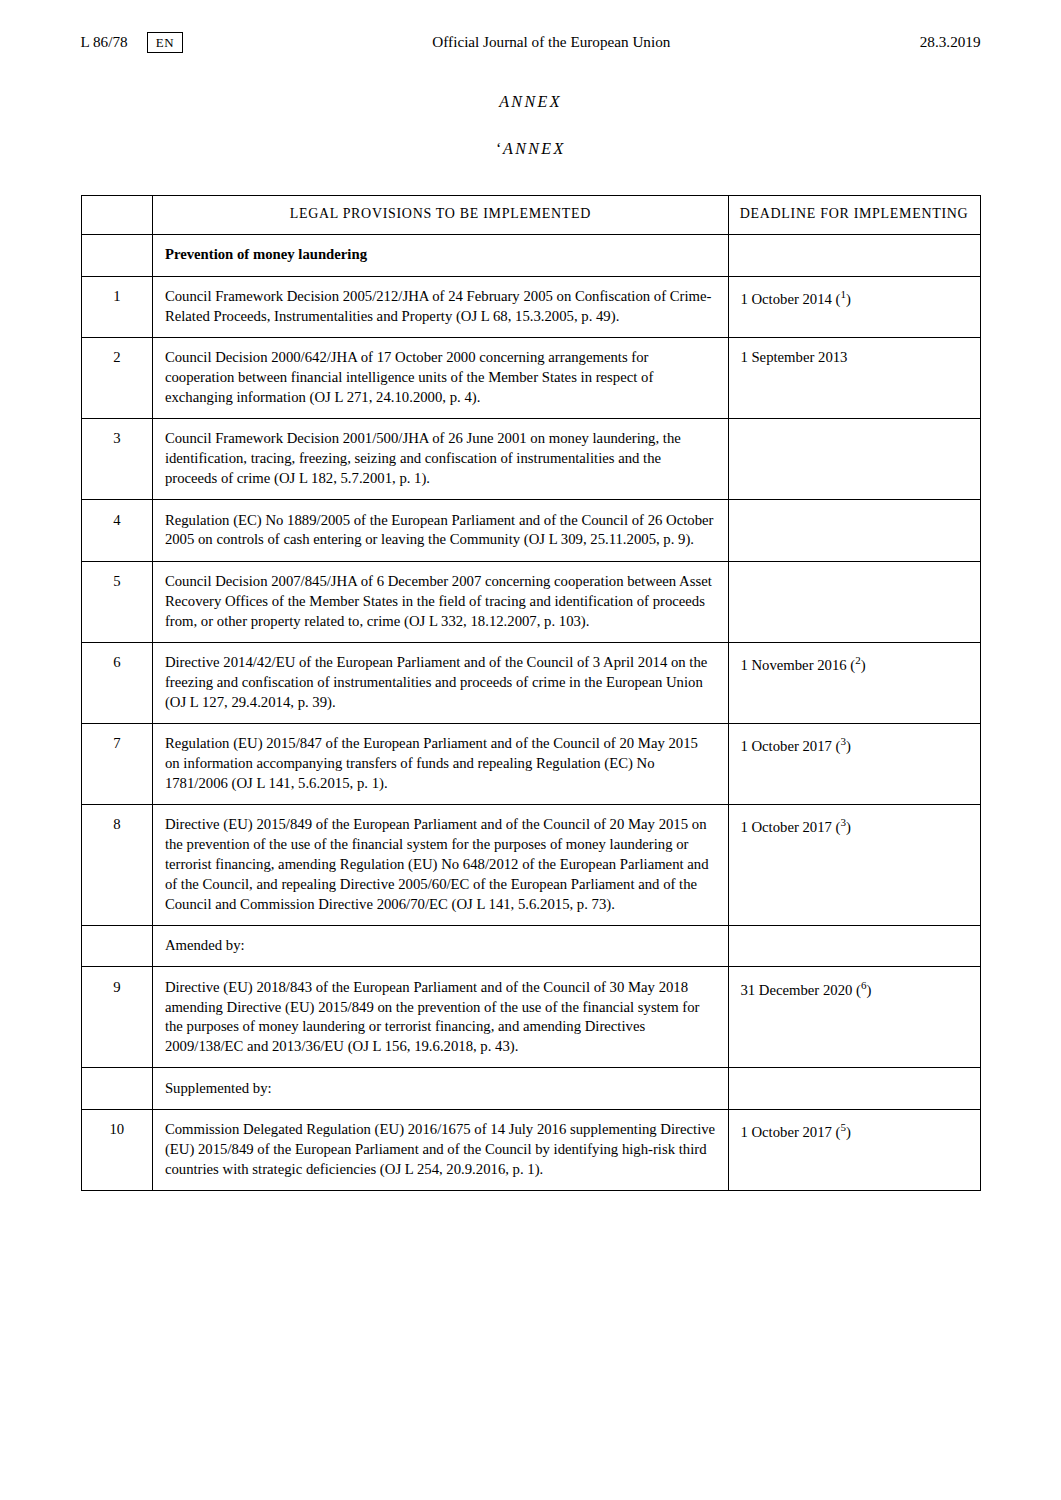L 86/78 EN Official Journal of the European Union 28.3.2019
ANNEX
‘ANNEX
| | Legal provisions to be implemented | Deadline for implementing |
| --- | --- | --- |
| | Prevention of money laundering | |
| 1 | Council Framework Decision 2005/212/JHA of 24 February 2005 on Confiscation of Crime-Related Proceeds, Instrumentalities and Property (OJ L 68, 15.3.2005, p. 49). | 1 October 2014 ( 1 ) |
| 2 | Council Decision 2000/642/JHA of 17 October 2000 concerning arrangements for cooperation between financial intelligence units of the Member States in respect of exchanging information (OJ L 271, 24.10.2000, p. 4). | 1 September 2013 |
| 3 | Council Framework Decision 2001/500/JHA of 26 June 2001 on money laundering, the identification, tracing, freezing, seizing and confiscation of instrumentalities and the proceeds of crime (OJ L 182, 5.7.2001, p. 1). | |
| 4 | Regulation (EC) No 1889/2005 of the European Parliament and of the Council of 26 October 2005 on controls of cash entering or leaving the Community (OJ L 309, 25.11.2005, p. 9). | |
| 5 | Council Decision 2007/845/JHA of 6 December 2007 concerning cooperation between Asset Recovery Offices of the Member States in the field of tracing and identification of proceeds from, or other property related to, crime (OJ L 332, 18.12.2007, p. 103). | |
| 6 | Directive 2014/42/EU of the European Parliament and of the Council of 3 April 2014 on the freezing and confiscation of instrumentalities and proceeds of crime in the European Union (OJ L 127, 29.4.2014, p. 39). | 1 November 2016 ( 2 ) |
| 7 | Regulation (EU) 2015/847 of the European Parliament and of the Council of 20 May 2015 on information accompanying transfers of funds and repealing Regulation (EC) No 1781/2006 (OJ L 141, 5.6.2015, p. 1). | 1 October 2017 ( 3 ) |
| 8 | Directive (EU) 2015/849 of the European Parliament and of the Council of 20 May 2015 on the prevention of the use of the financial system for the purposes of money laundering or terrorist financing, amending Regulation (EU) No 648/2012 of the European Parliament and of the Council, and repealing Directive 2005/60/EC of the European Parliament and of the Council and Commission Directive 2006/70/EC (OJ L 141, 5.6.2015, p. 73). | 1 October 2017 ( 3 ) |
| | Amended by: | |
| 9 | Directive (EU) 2018/843 of the European Parliament and of the Council of 30 May 2018 amending Directive (EU) 2015/849 on the prevention of the use of the financial system for the purposes of money laundering or terrorist financing, and amending Directives 2009/138/EC and 2013/36/EU (OJ L 156, 19.6.2018, p. 43). | 31 December 2020 ( 6 ) |
| | Supplemented by: | |
| 10 | Commission Delegated Regulation (EU) 2016/1675 of 14 July 2016 supplementing Directive (EU) 2015/849 of the European Parliament and of the Council by identifying high-risk third countries with strategic deficiencies (OJ L 254, 20.9.2016, p. 1). | 1 October 2017 ( 5 ) |